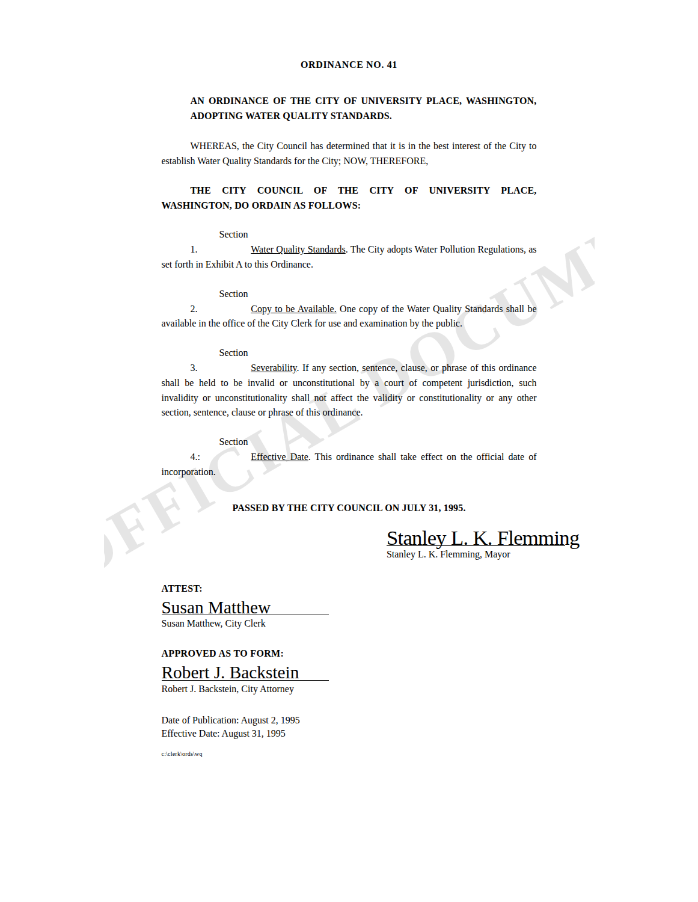UNOFFICIAL DOCUMENT
ORDINANCE NO. 41
AN ORDINANCE OF THE CITY OF UNIVERSITY PLACE, WASHINGTON, ADOPTING WATER QUALITY STANDARDS.
WHEREAS, the City Council has determined that it is in the best interest of the City to establish Water Quality Standards for the City; NOW, THEREFORE,
THE CITY COUNCIL OF THE CITY OF UNIVERSITY PLACE, WASHINGTON, DO ORDAIN AS FOLLOWS:
Section 1. Water Quality Standards. The City adopts Water Pollution Regulations, as set forth in Exhibit A to this Ordinance.
Section 2. Copy to be Available. One copy of the Water Quality Standards shall be available in the office of the City Clerk for use and examination by the public.
Section 3. Severability. If any section, sentence, clause, or phrase of this ordinance shall be held to be invalid or unconstitutional by a court of competent jurisdiction, such invalidity or unconstitutionality shall not affect the validity or constitutionality or any other section, sentence, clause or phrase of this ordinance.
Section 4.: Effective Date. This ordinance shall take effect on the official date of incorporation.
PASSED BY THE CITY COUNCIL ON JULY 31, 1995.
Stanley L. K. Flemming
Stanley L. K. Flemming, Mayor
ATTEST:
Susan Matthew
Susan Matthew, City Clerk
APPROVED AS TO FORM:
Robert J. Backstein
Robert J. Backstein, City Attorney
Date of Publication: August 2, 1995
Effective Date: August 31, 1995
c:\clerk\ords\wq